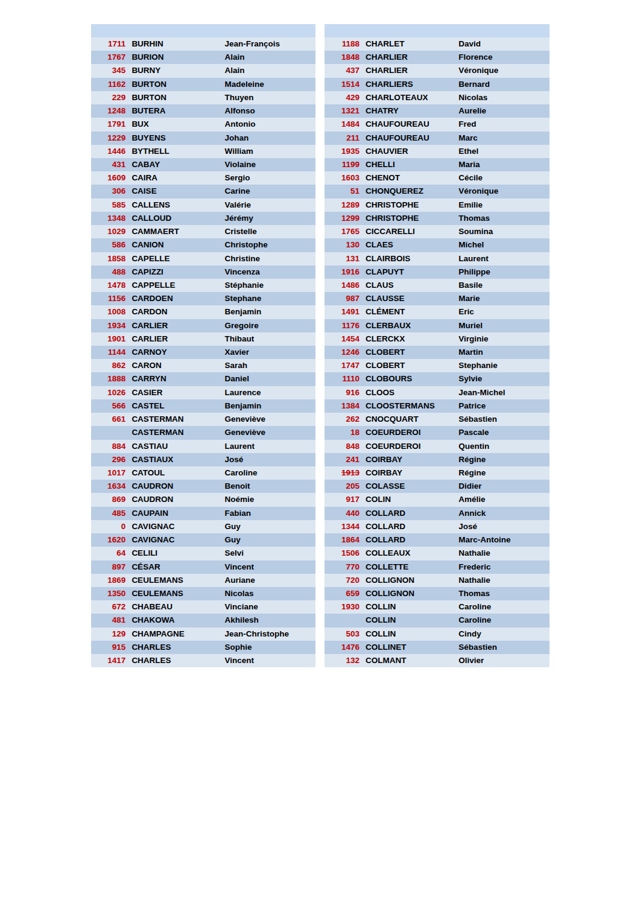| 1711 | BURHIN | Jean-François | | 1188 | CHARLET | David |
| 1767 | BURION | Alain | | 1848 | CHARLIER | Florence |
| 345 | BURNY | Alain | | 437 | CHARLIER | Véronique |
| 1162 | BURTON | Madeleine | | 1514 | CHARLIERS | Bernard |
| 229 | BURTON | Thuyen | | 429 | CHARLOTEAUX | Nicolas |
| 1248 | BUTERA | Alfonso | | 1321 | CHATRY | Aurelie |
| 1791 | BUX | Antonio | | 1484 | CHAUFOUREAU | Fred |
| 1229 | BUYENS | Johan | | 211 | CHAUFOUREAU | Marc |
| 1446 | BYTHELL | William | | 1935 | CHAUVIER | Ethel |
| 431 | CABAY | Violaine | | 1199 | CHELLI | Maria |
| 1609 | CAIRA | Sergio | | 1603 | CHENOT | Cécile |
| 306 | CAISE | Carine | | 51 | CHONQUEREZ | Véronique |
| 585 | CALLENS | Valérie | | 1289 | CHRISTOPHE | Emilie |
| 1348 | CALLOUD | Jérémy | | 1299 | CHRISTOPHE | Thomas |
| 1029 | CAMMAERT | Cristelle | | 1765 | CICCARELLI | Soumina |
| 586 | CANION | Christophe | | 130 | CLAES | Michel |
| 1858 | CAPELLE | Christine | | 131 | CLAIRBOIS | Laurent |
| 488 | CAPIZZI | Vincenza | | 1916 | CLAPUYT | Philippe |
| 1478 | CAPPELLE | Stéphanie | | 1486 | CLAUS | Basile |
| 1156 | CARDOEN | Stephane | | 987 | CLAUSSE | Marie |
| 1008 | CARDON | Benjamin | | 1491 | CLÉMENT | Eric |
| 1934 | CARLIER | Gregoire | | 1176 | CLERBAUX | Muriel |
| 1901 | CARLIER | Thibaut | | 1454 | CLERCKX | Virginie |
| 1144 | CARNOY | Xavier | | 1246 | CLOBERT | Martin |
| 862 | CARON | Sarah | | 1747 | CLOBERT | Stephanie |
| 1888 | CARRYN | Daniel | | 1110 | CLOBOURS | Sylvie |
| 1026 | CASIER | Laurence | | 916 | CLOOS | Jean-Michel |
| 566 | CASTEL | Benjamin | | 1384 | CLOOSTERMANS | Patrice |
| 661 | CASTERMAN | Geneviève | | 262 | CNOCQUART | Sébastien |
| | CASTERMAN | Geneviève | | 18 | COEURDEROI | Pascale |
| 884 | CASTIAU | Laurent | | 848 | COEURDEROI | Quentin |
| 296 | CASTIAUX | José | | 241 | COIRBAY | Régine |
| 1017 | CATOUL | Caroline | | 1913 | COIRBAY | Régine |
| 1634 | CAUDRON | Benoit | | 205 | COLASSE | Didier |
| 869 | CAUDRON | Noémie | | 917 | COLIN | Amélie |
| 485 | CAUPAIN | Fabian | | 440 | COLLARD | Annick |
| 0 | CAVIGNAC | Guy | | 1344 | COLLARD | José |
| 1620 | CAVIGNAC | Guy | | 1864 | COLLARD | Marc-Antoine |
| 64 | CELILI | Selvi | | 1506 | COLLEAUX | Nathalie |
| 897 | CÉSAR | Vincent | | 770 | COLLETTE | Frederic |
| 1869 | CEULEMANS | Auriane | | 720 | COLLIGNON | Nathalie |
| 1350 | CEULEMANS | Nicolas | | 659 | COLLIGNON | Thomas |
| 672 | CHABEAU | Vinciane | | 1930 | COLLIN | Caroline |
| 481 | CHAKOWA | Akhilesh | | | COLLIN | Caroline |
| 129 | CHAMPAGNE | Jean-Christophe | | 503 | COLLIN | Cindy |
| 915 | CHARLES | Sophie | | 1476 | COLLINET | Sébastien |
| 1417 | CHARLES | Vincent | | 132 | COLMANT | Olivier |